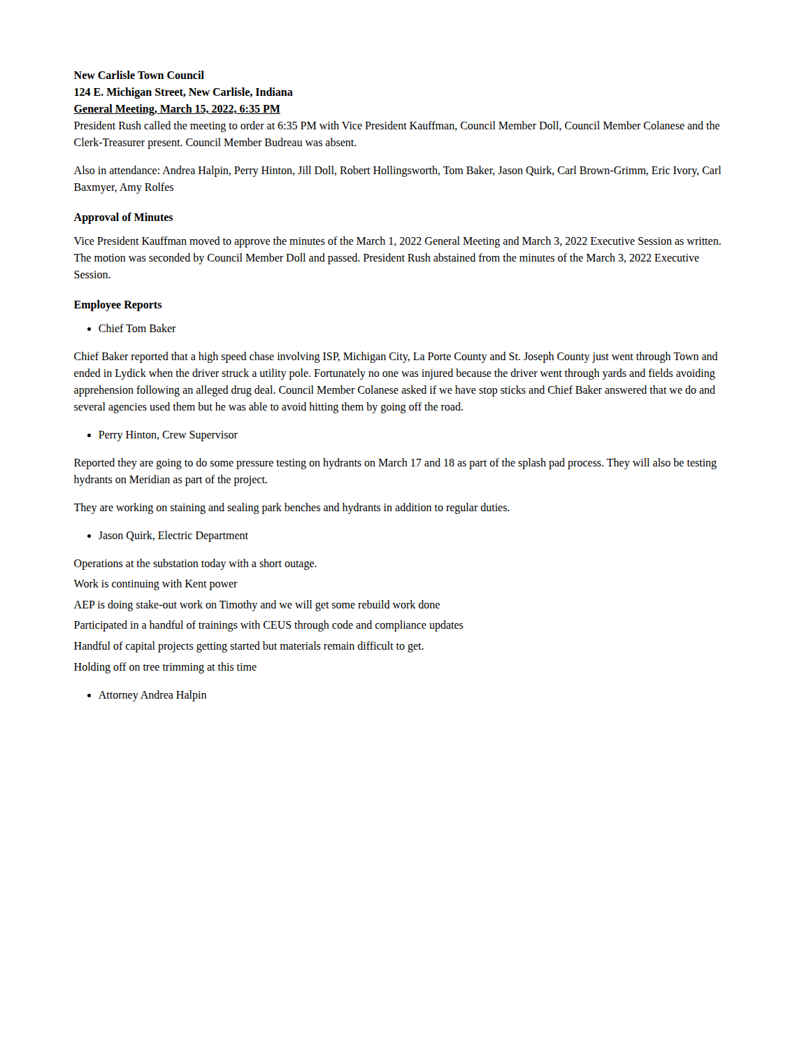New Carlisle Town Council
124 E. Michigan Street, New Carlisle, Indiana
General Meeting, March 15, 2022, 6:35 PM
President Rush called the meeting to order at 6:35 PM with Vice President Kauffman, Council Member Doll, Council Member Colanese and the Clerk-Treasurer present. Council Member Budreau was absent.
Also in attendance: Andrea Halpin, Perry Hinton, Jill Doll, Robert Hollingsworth, Tom Baker, Jason Quirk, Carl Brown-Grimm, Eric Ivory, Carl Baxmyer, Amy Rolfes
Approval of Minutes
Vice President Kauffman moved to approve the minutes of the March 1, 2022 General Meeting and March 3, 2022 Executive Session as written. The motion was seconded by Council Member Doll and passed. President Rush abstained from the minutes of the March 3, 2022 Executive Session.
Employee Reports
Chief Tom Baker
Chief Baker reported that a high speed chase involving ISP, Michigan City, La Porte County and St. Joseph County just went through Town and ended in Lydick when the driver struck a utility pole. Fortunately no one was injured because the driver went through yards and fields avoiding apprehension following an alleged drug deal. Council Member Colanese asked if we have stop sticks and Chief Baker answered that we do and several agencies used them but he was able to avoid hitting them by going off the road.
Perry Hinton, Crew Supervisor
Reported they are going to do some pressure testing on hydrants on March 17 and 18 as part of the splash pad process. They will also be testing hydrants on Meridian as part of the project.
They are working on staining and sealing park benches and hydrants in addition to regular duties.
Jason Quirk, Electric Department
Operations at the substation today with a short outage.
Work is continuing with Kent power
AEP is doing stake-out work on Timothy and we will get some rebuild work done
Participated in a handful of trainings with CEUS through code and compliance updates
Handful of capital projects getting started but materials remain difficult to get.
Holding off on tree trimming at this time
Attorney Andrea Halpin